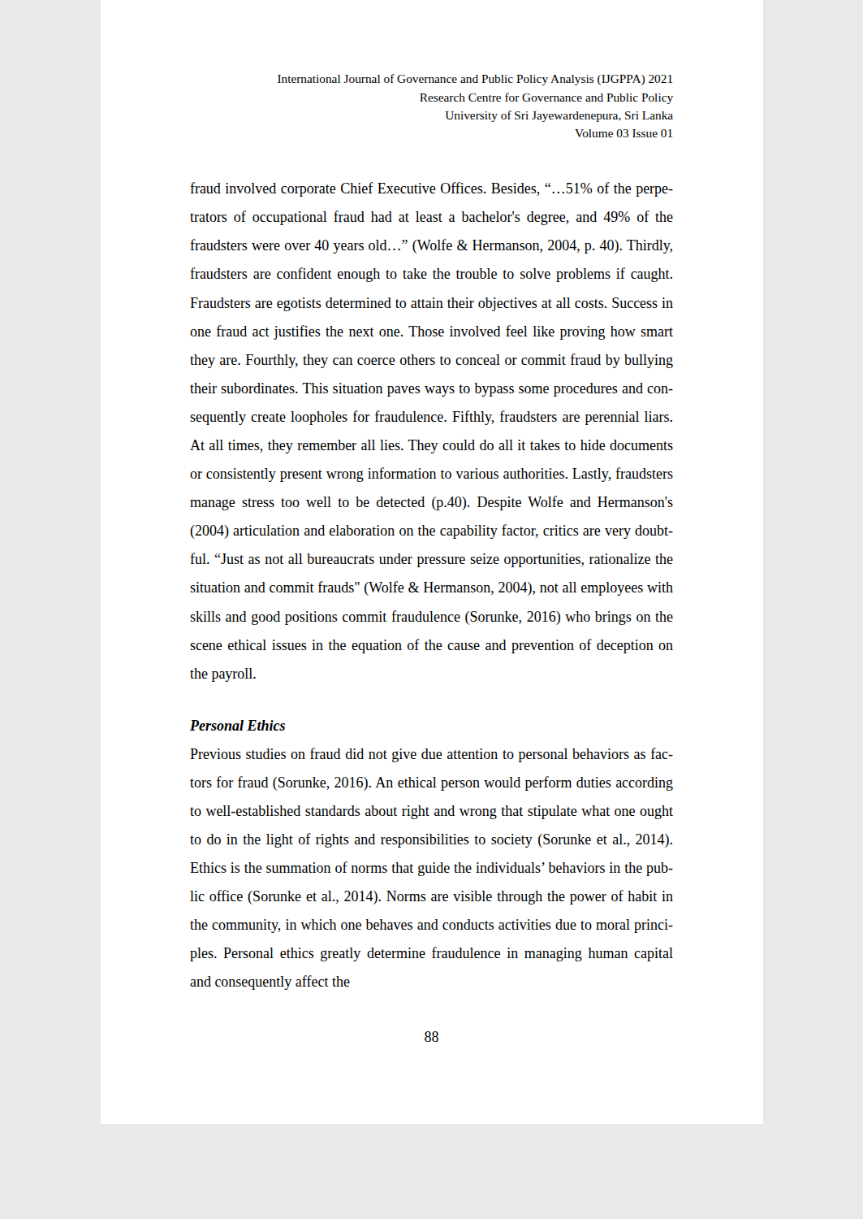International Journal of Governance and Public Policy Analysis (IJGPPA) 2021
Research Centre for Governance and Public Policy
University of Sri Jayewardenepura, Sri Lanka
Volume 03 Issue 01
fraud involved corporate Chief Executive Offices. Besides, “…51% of the perpetrators of occupational fraud had at least a bachelor's degree, and 49% of the fraudsters were over 40 years old…” (Wolfe & Hermanson, 2004, p. 40). Thirdly, fraudsters are confident enough to take the trouble to solve problems if caught. Fraudsters are egotists determined to attain their objectives at all costs. Success in one fraud act justifies the next one. Those involved feel like proving how smart they are. Fourthly, they can coerce others to conceal or commit fraud by bullying their subordinates. This situation paves ways to bypass some procedures and consequently create loopholes for fraudulence. Fifthly, fraudsters are perennial liars. At all times, they remember all lies. They could do all it takes to hide documents or consistently present wrong information to various authorities. Lastly, fraudsters manage stress too well to be detected (p.40). Despite Wolfe and Hermanson's (2004) articulation and elaboration on the capability factor, critics are very doubtful. “Just as not all bureaucrats under pressure seize opportunities, rationalize the situation and commit frauds" (Wolfe & Hermanson, 2004), not all employees with skills and good positions commit fraudulence (Sorunke, 2016) who brings on the scene ethical issues in the equation of the cause and prevention of deception on the payroll.
Personal Ethics
Previous studies on fraud did not give due attention to personal behaviors as factors for fraud (Sorunke, 2016). An ethical person would perform duties according to well-established standards about right and wrong that stipulate what one ought to do in the light of rights and responsibilities to society (Sorunke et al., 2014). Ethics is the summation of norms that guide the individuals’ behaviors in the public office (Sorunke et al., 2014). Norms are visible through the power of habit in the community, in which one behaves and conducts activities due to moral principles. Personal ethics greatly determine fraudulence in managing human capital and consequently affect the
88